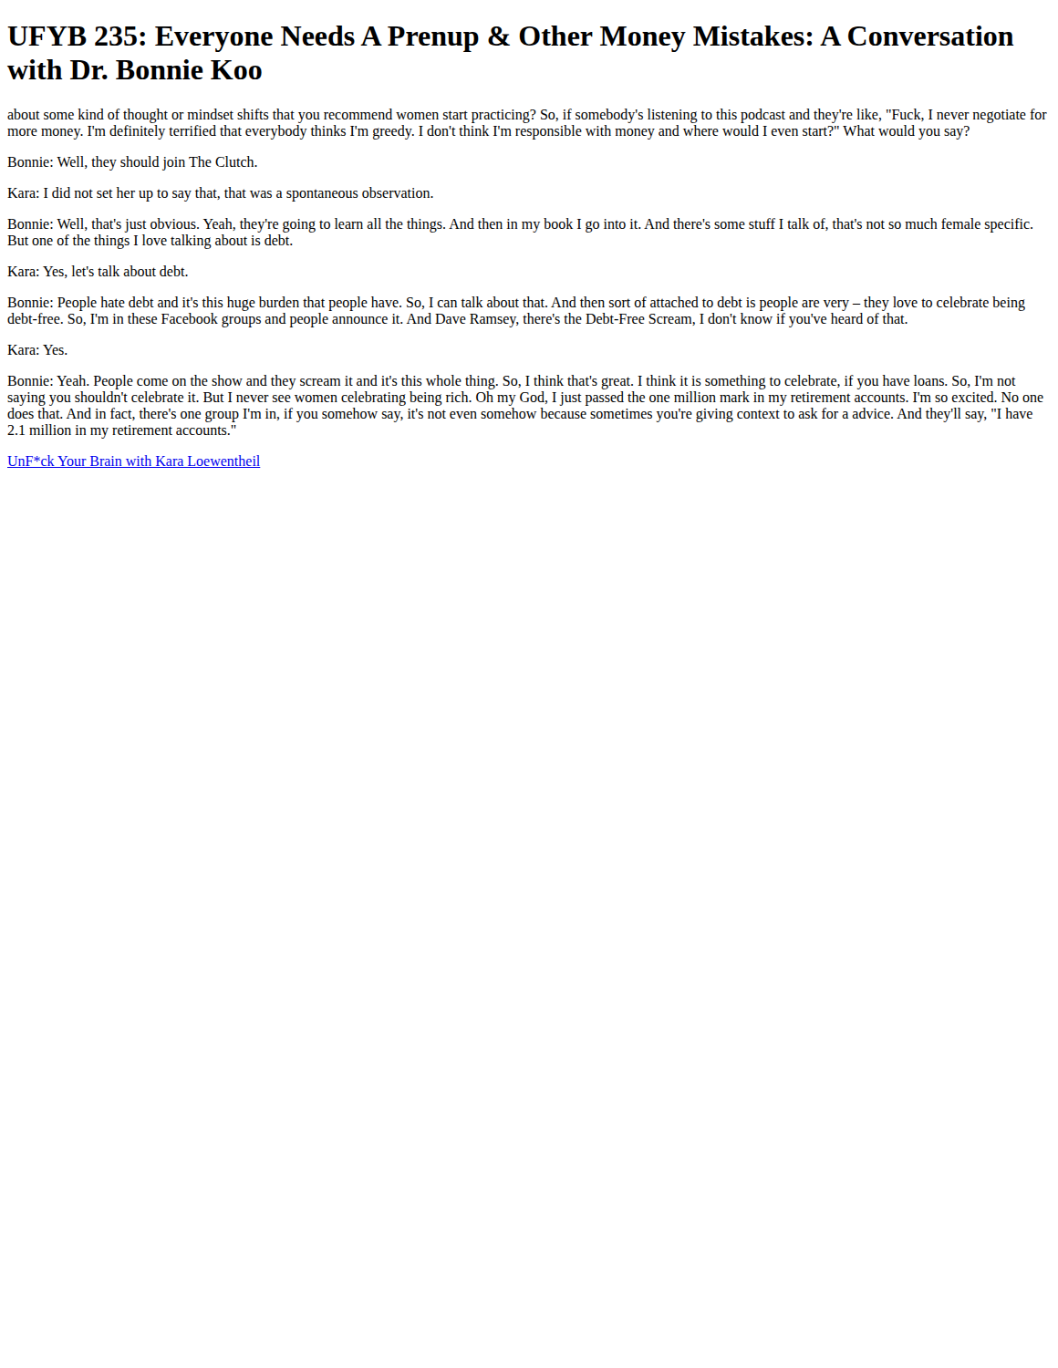UFYB 235: Everyone Needs A Prenup & Other Money Mistakes: A Conversation with Dr. Bonnie Koo
about some kind of thought or mindset shifts that you recommend women start practicing? So, if somebody's listening to this podcast and they're like, "Fuck, I never negotiate for more money. I'm definitely terrified that everybody thinks I'm greedy. I don't think I'm responsible with money and where would I even start?" What would you say?
Bonnie: Well, they should join The Clutch.
Kara: I did not set her up to say that, that was a spontaneous observation.
Bonnie: Well, that's just obvious. Yeah, they're going to learn all the things. And then in my book I go into it. And there's some stuff I talk of, that's not so much female specific. But one of the things I love talking about is debt.
Kara: Yes, let's talk about debt.
Bonnie: People hate debt and it's this huge burden that people have. So, I can talk about that. And then sort of attached to debt is people are very – they love to celebrate being debt-free. So, I'm in these Facebook groups and people announce it. And Dave Ramsey, there's the Debt-Free Scream, I don't know if you've heard of that.
Kara: Yes.
Bonnie: Yeah. People come on the show and they scream it and it's this whole thing. So, I think that's great. I think it is something to celebrate, if you have loans. So, I'm not saying you shouldn't celebrate it. But I never see women celebrating being rich. Oh my God, I just passed the one million mark in my retirement accounts. I'm so excited. No one does that. And in fact, there's one group I'm in, if you somehow say, it's not even somehow because sometimes you're giving context to ask for a advice. And they'll say, "I have 2.1 million in my retirement accounts."
UnF*ck Your Brain with Kara Loewentheil